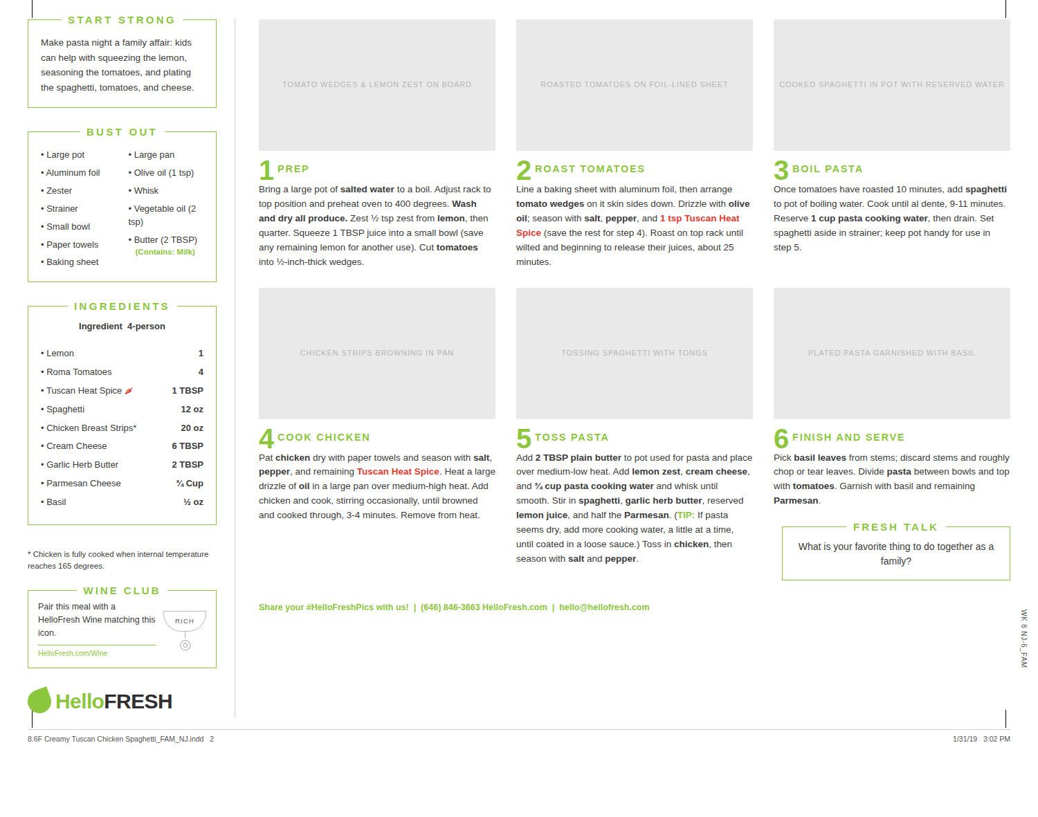START STRONG
Make pasta night a family affair: kids can help with squeezing the lemon, seasoning the tomatoes, and plating the spaghetti, tomatoes, and cheese.
BUST OUT
Large pot
Aluminum foil
Zester
Strainer
Small bowl
Paper towels
Baking sheet
Large pan
Olive oil (1 tsp)
Whisk
Vegetable oil (2 tsp)
Butter (2 TBSP)(Contains: Milk)
INGREDIENTS
Ingredient 4-person
| • Lemon | 1 |
| • Roma Tomatoes | 4 |
| • Tuscan Heat Spice 🌶 | 1 TBSP |
| • Spaghetti | 12 oz |
| • Chicken Breast Strips* | 20 oz |
| • Cream Cheese | 6 TBSP |
| • Garlic Herb Butter | 2 TBSP |
| • Parmesan Cheese | ¾ Cup |
| • Basil | ½ oz |
* Chicken is fully cooked when internal temperature reaches 165 degrees.
WINE CLUB
Pair this meal with a HelloFresh Wine matching this icon. HelloFresh.com/Wine
RICH
◎
Hello FRESH
Tomato wedges & lemon zest on board
1
PREP
Bring a large pot of salted water to a boil. Adjust rack to top position and preheat oven to 400 degrees. Wash and dry all produce. Zest ½ tsp zest from lemon, then quarter. Squeeze 1 TBSP juice into a small bowl (save any remaining lemon for another use). Cut tomatoes into ½-inch-thick wedges.
Roasted tomatoes on foil-lined sheet
2
ROAST TOMATOES
Line a baking sheet with aluminum foil, then arrange tomato wedges on it skin sides down. Drizzle with olive oil; season with salt, pepper, and 1 tsp Tuscan Heat Spice (save the rest for step 4). Roast on top rack until wilted and beginning to release their juices, about 25 minutes.
Cooked spaghetti in pot with reserved water
3
BOIL PASTA
Once tomatoes have roasted 10 minutes, add spaghetti to pot of boiling water. Cook until al dente, 9-11 minutes. Reserve 1 cup pasta cooking water, then drain. Set spaghetti aside in strainer; keep pot handy for use in step 5.
Chicken strips browning in pan
4
COOK CHICKEN
Pat chicken dry with paper towels and season with salt, pepper, and remaining Tuscan Heat Spice. Heat a large drizzle of oil in a large pan over medium-high heat. Add chicken and cook, stirring occasionally, until browned and cooked through, 3-4 minutes. Remove from heat.
Tossing spaghetti with tongs
5
TOSS PASTA
Add 2 TBSP plain butter to pot used for pasta and place over medium-low heat. Add lemon zest, cream cheese, and ¾ cup pasta cooking water and whisk until smooth. Stir in spaghetti, garlic herb butter, reserved lemon juice, and half the Parmesan. (TIP: If pasta seems dry, add more cooking water, a little at a time, until coated in a loose sauce.) Toss in chicken, then season with salt and pepper.
Plated pasta garnished with basil
6
FINISH AND SERVE
Pick basil leaves from stems; discard stems and roughly chop or tear leaves. Divide pasta between bowls and top with tomatoes. Garnish with basil and remaining Parmesan.
FRESH TALK
What is your favorite thing to do together as a family?
Share your #HelloFreshPics with us! | (646) 846-3663 HelloFresh.com | hello@hellofresh.com
WK 8 NJ-6_FAM
8.6F Creamy Tuscan Chicken Spaghetti_FAM_NJ.indd 2 1/31/19 3:02 PM